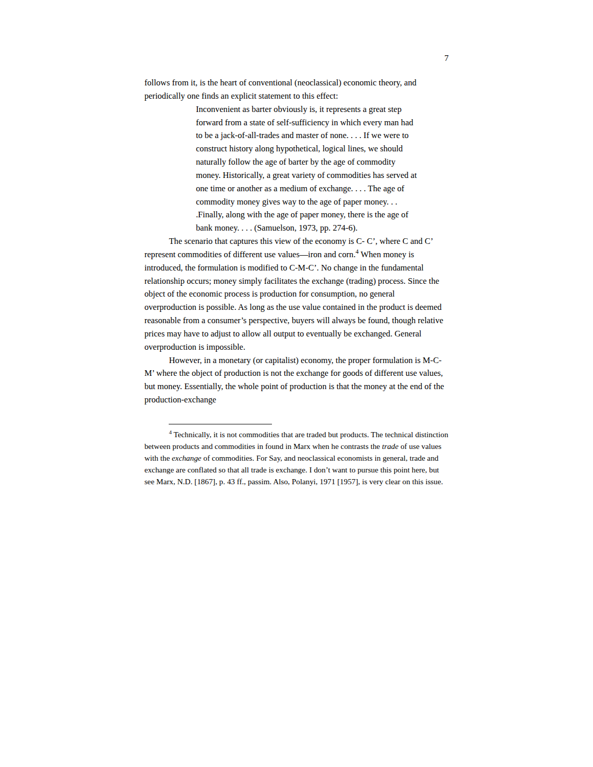7
follows from it, is the heart of conventional (neoclassical) economic theory, and periodically one finds an explicit statement to this effect:
Inconvenient as barter obviously is, it represents a great step forward from a state of self-sufficiency in which every man had to be a jack-of-all-trades and master of none. . . . If we were to construct history along hypothetical, logical lines, we should naturally follow the age of barter by the age of commodity money. Historically, a great variety of commodities has served at one time or another as a medium of exchange. . . . The age of commodity money gives way to the age of paper money. . . .Finally, along with the age of paper money, there is the age of bank money. . . . (Samuelson, 1973, pp. 274-6).
The scenario that captures this view of the economy is C‑ C’, where C and C’ represent commodities of different use values—iron and corn.4 When money is introduced, the formulation is modified to C-M-C’. No change in the fundamental relationship occurs; money simply facilitates the exchange (trading) process. Since the object of the economic process is production for consumption, no general overproduction is possible. As long as the use value contained in the product is deemed reasonable from a consumer’s perspective, buyers will always be found, though relative prices may have to adjust to allow all output to eventually be exchanged. General overproduction is impossible.
However, in a monetary (or capitalist) economy, the proper formulation is M-C-M’ where the object of production is not the exchange for goods of different use values, but money. Essentially, the whole point of production is that the money at the end of the production-exchange
4 Technically, it is not commodities that are traded but products. The technical distinction between products and commodities in found in Marx when he contrasts the trade of use values with the exchange of commodities. For Say, and neoclassical economists in general, trade and exchange are conflated so that all trade is exchange. I don’t want to pursue this point here, but see Marx, N.D. [1867], p. 43 ff., passim. Also, Polanyi, 1971 [1957], is very clear on this issue.